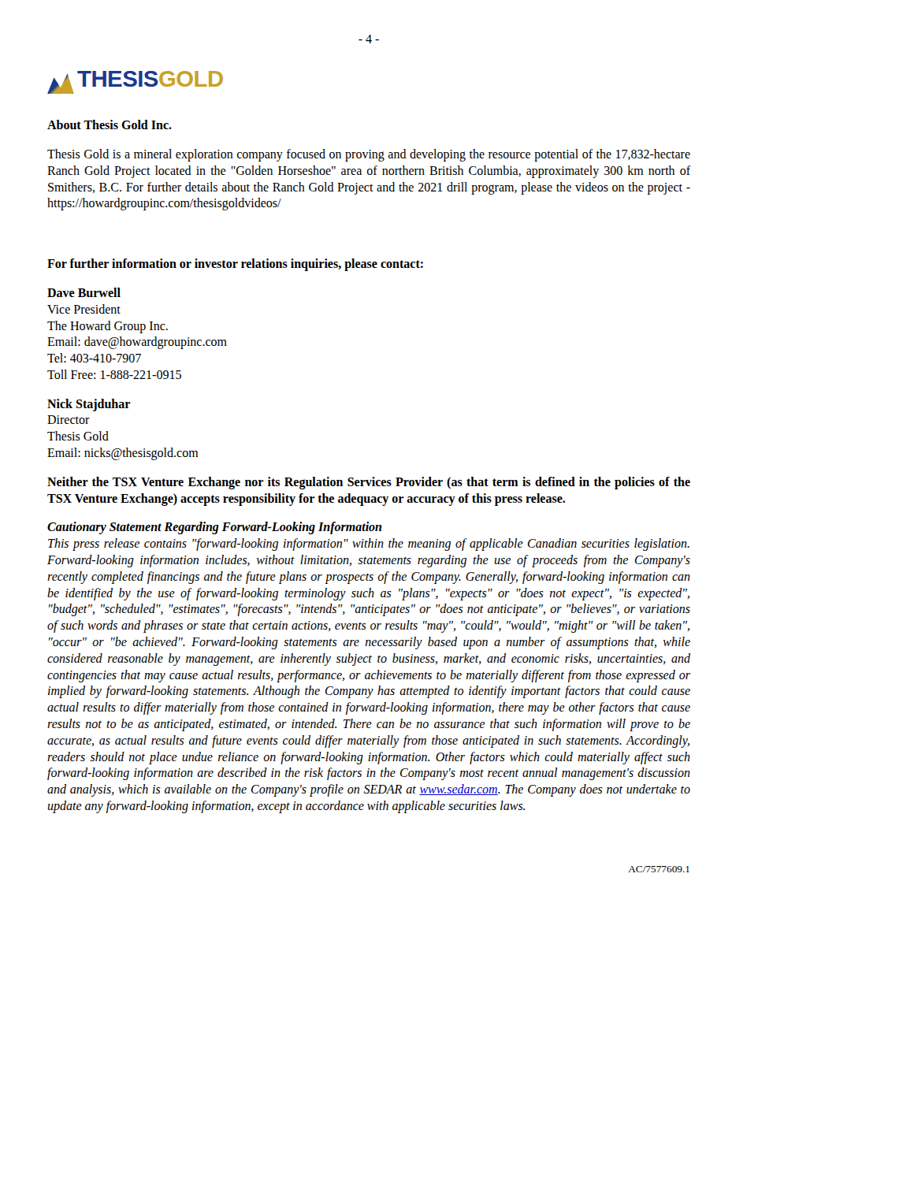- 4 -
THESIS GOLD
About Thesis Gold Inc.
Thesis Gold is a mineral exploration company focused on proving and developing the resource potential of the 17,832-hectare Ranch Gold Project located in the "Golden Horseshoe" area of northern British Columbia, approximately 300 km north of Smithers, B.C. For further details about the Ranch Gold Project and the 2021 drill program, please the videos on the project - https://howardgroupinc.com/thesisgoldvideos/
For further information or investor relations inquiries, please contact:
Dave Burwell
Vice President
The Howard Group Inc.
Email: dave@howardgroupinc.com
Tel: 403-410-7907
Toll Free: 1-888-221-0915
Nick Stajduhar
Director
Thesis Gold
Email: nicks@thesisgold.com
Neither the TSX Venture Exchange nor its Regulation Services Provider (as that term is defined in the policies of the TSX Venture Exchange) accepts responsibility for the adequacy or accuracy of this press release.
Cautionary Statement Regarding Forward-Looking Information
This press release contains "forward-looking information" within the meaning of applicable Canadian securities legislation. Forward-looking information includes, without limitation, statements regarding the use of proceeds from the Company's recently completed financings and the future plans or prospects of the Company. Generally, forward-looking information can be identified by the use of forward-looking terminology such as "plans", "expects" or "does not expect", "is expected", "budget", "scheduled", "estimates", "forecasts", "intends", "anticipates" or "does not anticipate", or "believes", or variations of such words and phrases or state that certain actions, events or results "may", "could", "would", "might" or "will be taken", "occur" or "be achieved". Forward-looking statements are necessarily based upon a number of assumptions that, while considered reasonable by management, are inherently subject to business, market, and economic risks, uncertainties, and contingencies that may cause actual results, performance, or achievements to be materially different from those expressed or implied by forward-looking statements. Although the Company has attempted to identify important factors that could cause actual results to differ materially from those contained in forward-looking information, there may be other factors that cause results not to be as anticipated, estimated, or intended. There can be no assurance that such information will prove to be accurate, as actual results and future events could differ materially from those anticipated in such statements. Accordingly, readers should not place undue reliance on forward-looking information. Other factors which could materially affect such forward-looking information are described in the risk factors in the Company's most recent annual management's discussion and analysis, which is available on the Company's profile on SEDAR at www.sedar.com. The Company does not undertake to update any forward-looking information, except in accordance with applicable securities laws.
AC/7577609.1